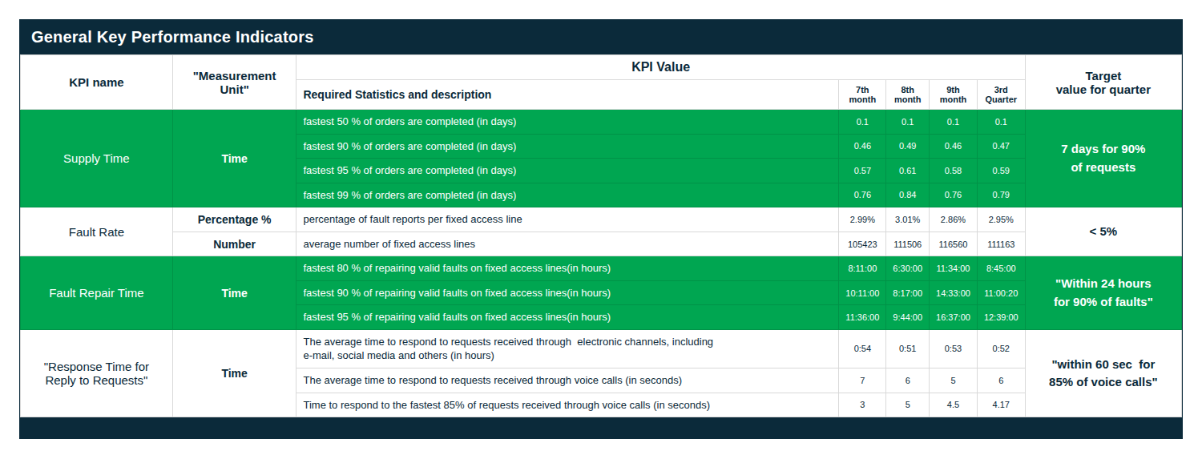General Key Performance Indicators
| KPI name | "Measurement Unit" | KPI Value | Target value for quarter |
| --- | --- | --- | --- |
| Required Statistics and description | 7th month | 8th month | 9th month | 3rd Quarter |
| Supply Time | Time | fastest 50 % of orders are completed (in days) | 0.1 | 0.1 | 0.1 | 0.1 | 7 days for 90% of requests |
| fastest 90 % of orders are completed (in days) | 0.46 | 0.49 | 0.46 | 0.47 |
| fastest 95 % of orders are completed (in days) | 0.57 | 0.61 | 0.58 | 0.59 |
| fastest 99 % of orders are completed (in days) | 0.76 | 0.84 | 0.76 | 0.79 |
| Fault Rate | Percentage % | percentage of fault reports per fixed access line | 2.99% | 3.01% | 2.86% | 2.95% | < 5% |
| Number | average number of fixed access lines | 105423 | 111506 | 116560 | 111163 |
| Fault Repair Time | Time | fastest 80 % of repairing valid faults on fixed access lines(in hours) | 8:11:00 | 6:30:00 | 11:34:00 | 8:45:00 | "Within 24 hours for 90% of faults" |
| fastest 90 % of repairing valid faults on fixed access lines(in hours) | 10:11:00 | 8:17:00 | 14:33:00 | 11:00:20 |
| fastest 95 % of repairing valid faults on fixed access lines(in hours) | 11:36:00 | 9:44:00 | 16:37:00 | 12:39:00 |
| "Response Time for Reply to Requests" | Time | The average time to respond to requests received through electronic channels, including e-mail, social media and others (in hours) | 0:54 | 0:51 | 0:53 | 0:52 | "within 60 sec for 85% of voice calls" |
| The average time to respond to requests received through voice calls (in seconds) | 7 | 6 | 5 | 6 |
| Time to respond to the fastest 85% of requests received through voice calls (in seconds) | 3 | 5 | 4.5 | 4.17 |